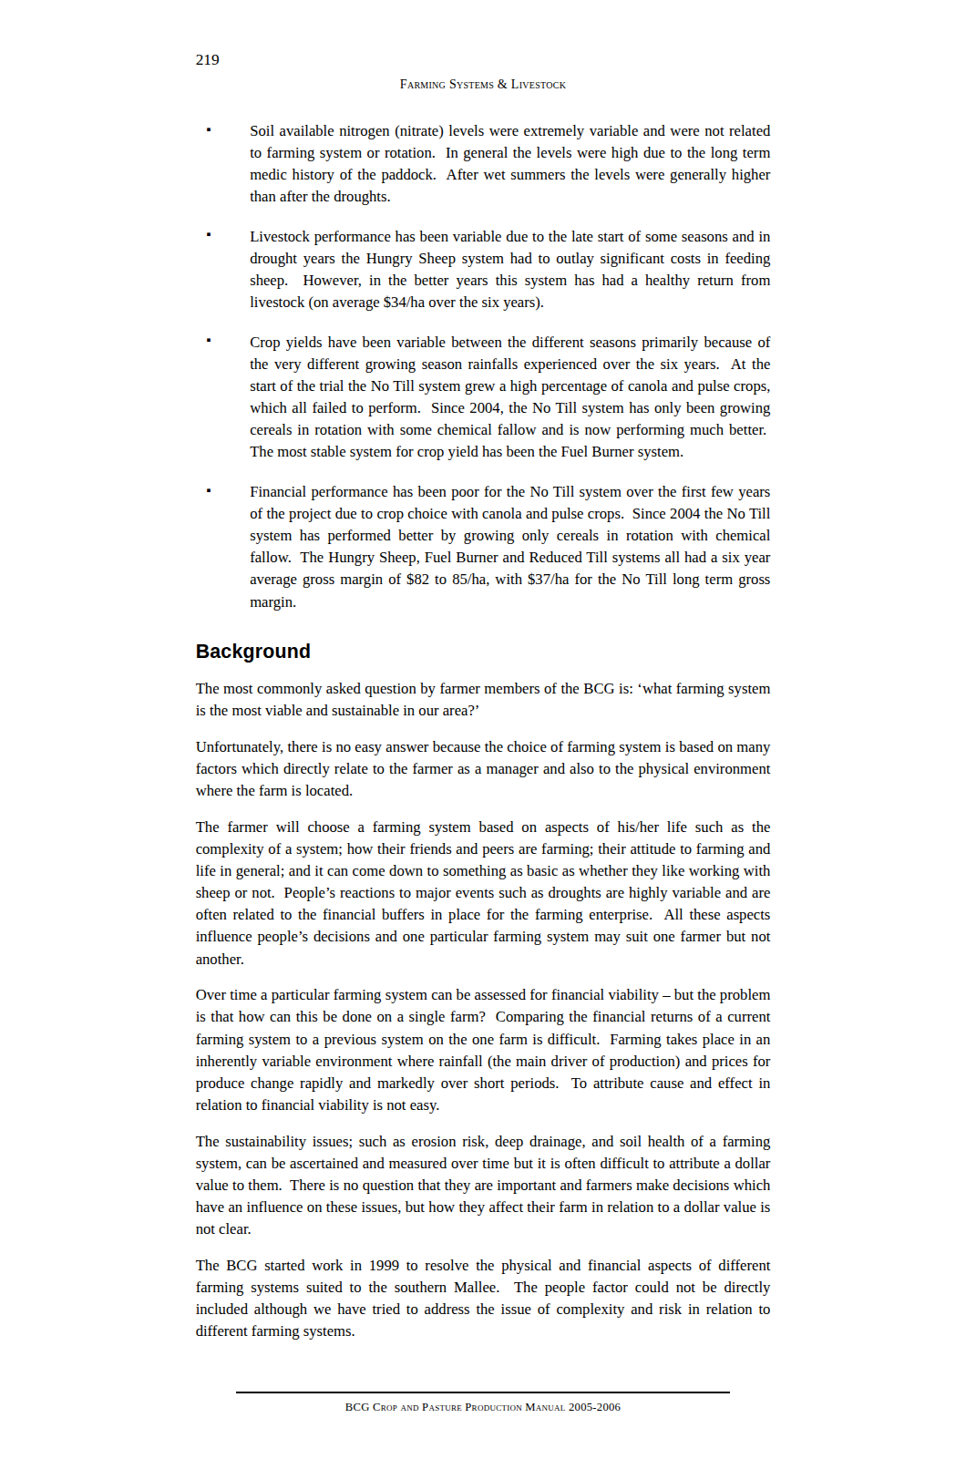219
Farming Systems & Livestock
Soil available nitrogen (nitrate) levels were extremely variable and were not related to farming system or rotation. In general the levels were high due to the long term medic history of the paddock. After wet summers the levels were generally higher than after the droughts.
Livestock performance has been variable due to the late start of some seasons and in drought years the Hungry Sheep system had to outlay significant costs in feeding sheep. However, in the better years this system has had a healthy return from livestock (on average $34/ha over the six years).
Crop yields have been variable between the different seasons primarily because of the very different growing season rainfalls experienced over the six years. At the start of the trial the No Till system grew a high percentage of canola and pulse crops, which all failed to perform. Since 2004, the No Till system has only been growing cereals in rotation with some chemical fallow and is now performing much better. The most stable system for crop yield has been the Fuel Burner system.
Financial performance has been poor for the No Till system over the first few years of the project due to crop choice with canola and pulse crops. Since 2004 the No Till system has performed better by growing only cereals in rotation with chemical fallow. The Hungry Sheep, Fuel Burner and Reduced Till systems all had a six year average gross margin of $82 to 85/ha, with $37/ha for the No Till long term gross margin.
Background
The most commonly asked question by farmer members of the BCG is: ‘what farming system is the most viable and sustainable in our area?’
Unfortunately, there is no easy answer because the choice of farming system is based on many factors which directly relate to the farmer as a manager and also to the physical environment where the farm is located.
The farmer will choose a farming system based on aspects of his/her life such as the complexity of a system; how their friends and peers are farming; their attitude to farming and life in general; and it can come down to something as basic as whether they like working with sheep or not. People’s reactions to major events such as droughts are highly variable and are often related to the financial buffers in place for the farming enterprise. All these aspects influence people’s decisions and one particular farming system may suit one farmer but not another.
Over time a particular farming system can be assessed for financial viability – but the problem is that how can this be done on a single farm? Comparing the financial returns of a current farming system to a previous system on the one farm is difficult. Farming takes place in an inherently variable environment where rainfall (the main driver of production) and prices for produce change rapidly and markedly over short periods. To attribute cause and effect in relation to financial viability is not easy.
The sustainability issues; such as erosion risk, deep drainage, and soil health of a farming system, can be ascertained and measured over time but it is often difficult to attribute a dollar value to them. There is no question that they are important and farmers make decisions which have an influence on these issues, but how they affect their farm in relation to a dollar value is not clear.
The BCG started work in 1999 to resolve the physical and financial aspects of different farming systems suited to the southern Mallee. The people factor could not be directly included although we have tried to address the issue of complexity and risk in relation to different farming systems.
BCG Crop and Pasture Production Manual 2005-2006